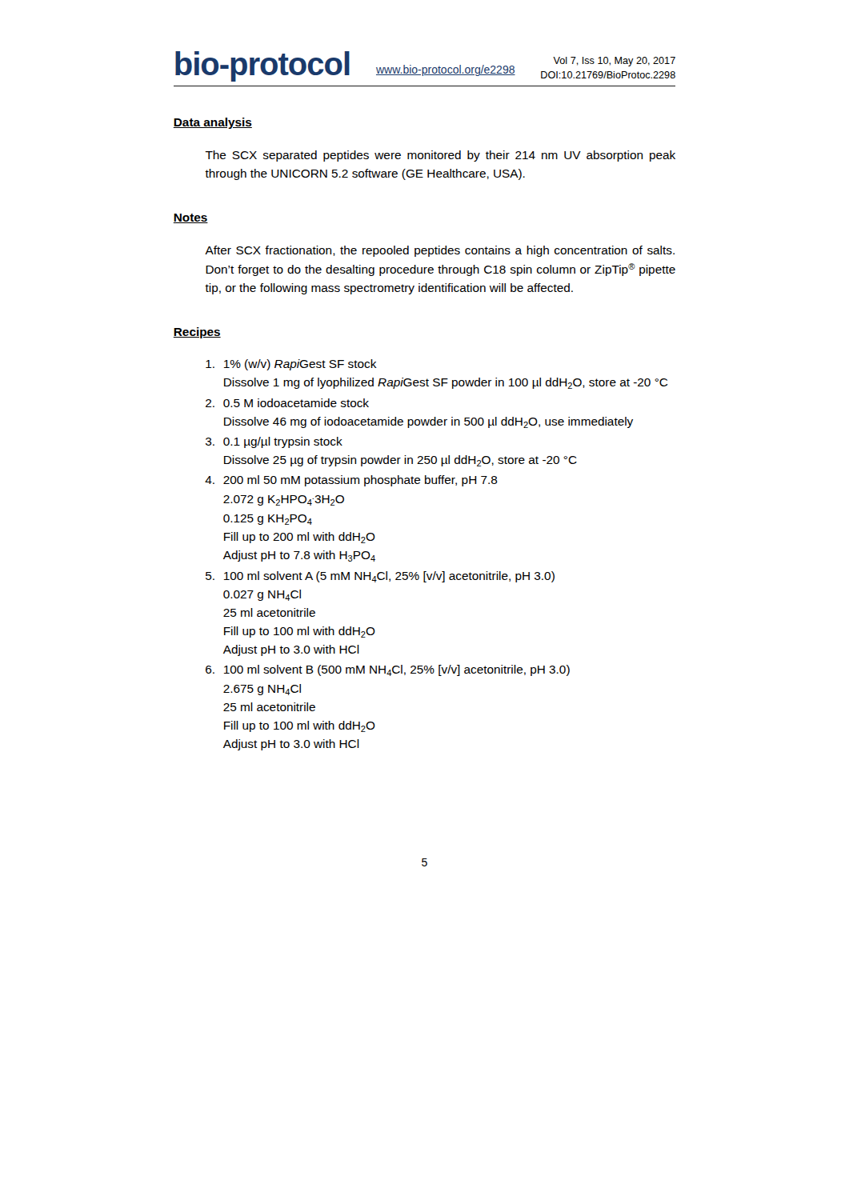bio-protocol
www.bio-protocol.org/e2298
Vol 7, Iss 10, May 20, 2017
DOI:10.21769/BioProtoc.2298
Data analysis
The SCX separated peptides were monitored by their 214 nm UV absorption peak through the UNICORN 5.2 software (GE Healthcare, USA).
Notes
After SCX fractionation, the repooled peptides contains a high concentration of salts. Don’t forget to do the desalting procedure through C18 spin column or ZipTip® pipette tip, or the following mass spectrometry identification will be affected.
Recipes
1% (w/v) Rapi Gest SF stock Dissolve 1 mg of lyophilized Rapi Gest SF powder in 100 µl ddH2O, store at -20 °C
0.5 M iodoacetamide stock Dissolve 46 mg of iodoacetamide powder in 500 µl ddH2O, use immediately
0.1 µg/µl trypsin stock Dissolve 25 µg of trypsin powder in 250 µl ddH2O, store at -20 °C
200 ml 50 mM potassium phosphate buffer, pH 7.8 2.072 g K2HPO4.3H2O 0.125 g KH2PO4 Fill up to 200 ml with ddH2O Adjust pH to 7.8 with H3PO4
100 ml solvent A (5 mM NH4Cl, 25% [v/v] acetonitrile, pH 3.0) 0.027 g NH4Cl 25 ml acetonitrile Fill up to 100 ml with ddH2O Adjust pH to 3.0 with HCl
100 ml solvent B (500 mM NH4Cl, 25% [v/v] acetonitrile, pH 3.0) 2.675 g NH4Cl 25 ml acetonitrile Fill up to 100 ml with ddH2O Adjust pH to 3.0 with HCl
5